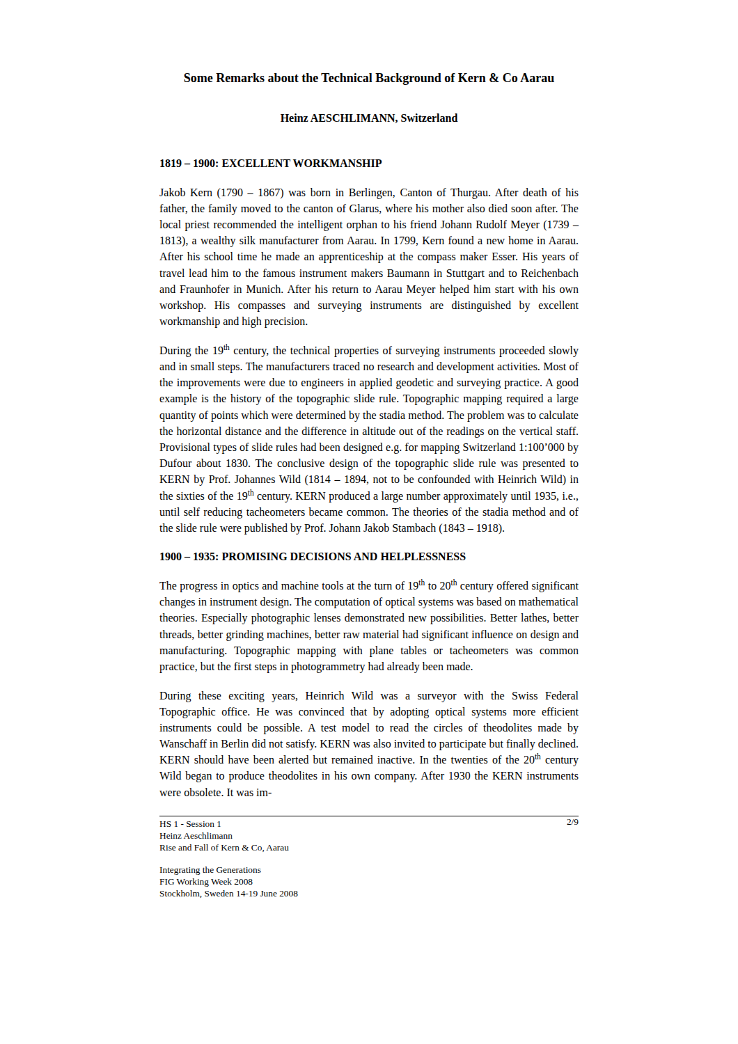Some Remarks about the Technical Background of Kern & Co Aarau
Heinz AESCHLIMANN, Switzerland
1819 – 1900: EXCELLENT WORKMANSHIP
Jakob Kern (1790 – 1867) was born in Berlingen, Canton of Thurgau. After death of his father, the family moved to the canton of Glarus, where his mother also died soon after. The local priest recommended the intelligent orphan to his friend Johann Rudolf Meyer (1739 – 1813), a wealthy silk manufacturer from Aarau. In 1799, Kern found a new home in Aarau. After his school time he made an apprenticeship at the compass maker Esser. His years of travel lead him to the famous instrument makers Baumann in Stuttgart and to Reichenbach and Fraunhofer in Munich. After his return to Aarau Meyer helped him start with his own workshop. His compasses and surveying instruments are distinguished by excellent workmanship and high precision.
During the 19th century, the technical properties of surveying instruments proceeded slowly and in small steps. The manufacturers traced no research and development activities. Most of the improvements were due to engineers in applied geodetic and surveying practice. A good example is the history of the topographic slide rule. Topographic mapping required a large quantity of points which were determined by the stadia method. The problem was to calculate the horizontal distance and the difference in altitude out of the readings on the vertical staff. Provisional types of slide rules had been designed e.g. for mapping Switzerland 1:100’000 by Dufour about 1830. The conclusive design of the topographic slide rule was presented to KERN by Prof. Johannes Wild (1814 – 1894, not to be confounded with Heinrich Wild) in the sixties of the 19th century. KERN produced a large number approximately until 1935, i.e., until self reducing tacheometers became common. The theories of the stadia method and of the slide rule were published by Prof. Johann Jakob Stambach (1843 – 1918).
1900 – 1935: PROMISING DECISIONS AND HELPLESSNESS
The progress in optics and machine tools at the turn of 19th to 20th century offered significant changes in instrument design. The computation of optical systems was based on mathematical theories. Especially photographic lenses demonstrated new possibilities. Better lathes, better threads, better grinding machines, better raw material had significant influence on design and manufacturing. Topographic mapping with plane tables or tacheometers was common practice, but the first steps in photogrammetry had already been made.
During these exciting years, Heinrich Wild was a surveyor with the Swiss Federal Topographic office. He was convinced that by adopting optical systems more efficient instruments could be possible. A test model to read the circles of theodolites made by Wanschaff in Berlin did not satisfy. KERN was also invited to participate but finally declined. KERN should have been alerted but remained inactive. In the twenties of the 20th century Wild began to produce theodolites in his own company. After 1930 the KERN instruments were obsolete. It was im-
2/9
HS 1 - Session 1
Heinz Aeschlimann
Rise and Fall of Kern & Co, Aarau
Integrating the Generations
FIG Working Week 2008
Stockholm, Sweden 14-19 June 2008